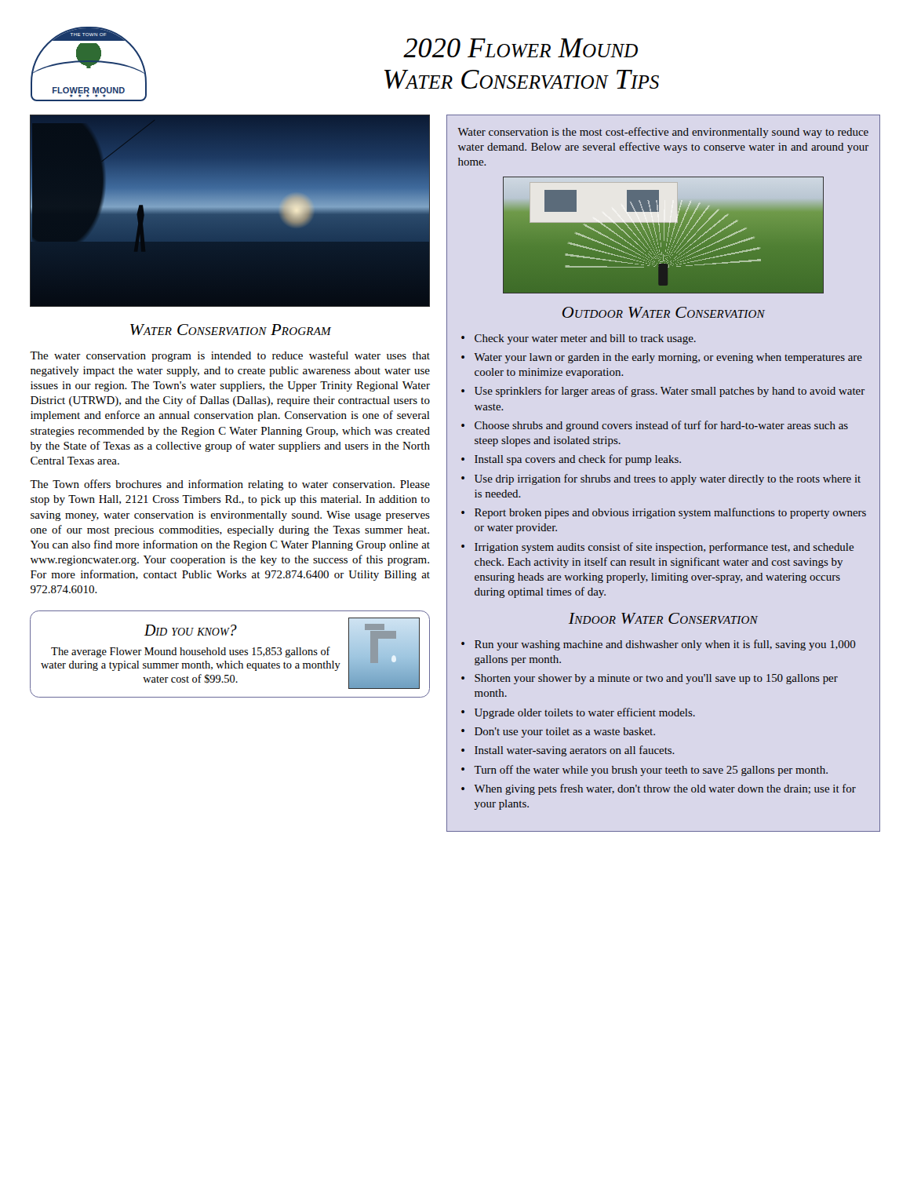The Town of
FLOWER MOUND
★ ★ ★ ★ ★
2020 Flower Mound
Water Conservation Tips
Water Conservation Program
The water conservation program is intended to reduce wasteful water uses that negatively impact the water supply, and to create public awareness about water use issues in our region. The Town's water suppliers, the Upper Trinity Regional Water District (UTRWD), and the City of Dallas (Dallas), require their contractual users to implement and enforce an annual conservation plan. Conservation is one of several strategies recommended by the Region C Water Planning Group, which was created by the State of Texas as a collective group of water suppliers and users in the North Central Texas area.
The Town offers brochures and information relating to water conservation. Please stop by Town Hall, 2121 Cross Timbers Rd., to pick up this material. In addition to saving money, water conservation is environmentally sound. Wise usage preserves one of our most precious commodities, especially during the Texas summer heat. You can also find more information on the Region C Water Planning Group online at www.regioncwater.org. Your cooperation is the key to the success of this program. For more information, contact Public Works at 972.874.6400 or Utility Billing at 972.874.6010.
Did you know?
The average Flower Mound household uses 15,853 gallons of water during a typical summer month, which equates to a monthly water cost of $99.50.
Water conservation is the most cost-effective and environmentally sound way to reduce water demand. Below are several effective ways to conserve water in and around your home.
Outdoor Water Conservation
Check your water meter and bill to track usage.
Water your lawn or garden in the early morning, or evening when temperatures are cooler to minimize evaporation.
Use sprinklers for larger areas of grass. Water small patches by hand to avoid water waste.
Choose shrubs and ground covers instead of turf for hard-to-water areas such as steep slopes and isolated strips.
Install spa covers and check for pump leaks.
Use drip irrigation for shrubs and trees to apply water directly to the roots where it is needed.
Report broken pipes and obvious irrigation system malfunctions to property owners or water provider.
Irrigation system audits consist of site inspection, performance test, and schedule check. Each activity in itself can result in significant water and cost savings by ensuring heads are working properly, limiting over-spray, and watering occurs during optimal times of day.
Indoor Water Conservation
Run your washing machine and dishwasher only when it is full, saving you 1,000 gallons per month.
Shorten your shower by a minute or two and you'll save up to 150 gallons per month.
Upgrade older toilets to water efficient models.
Don't use your toilet as a waste basket.
Install water-saving aerators on all faucets.
Turn off the water while you brush your teeth to save 25 gallons per month.
When giving pets fresh water, don't throw the old water down the drain; use it for your plants.